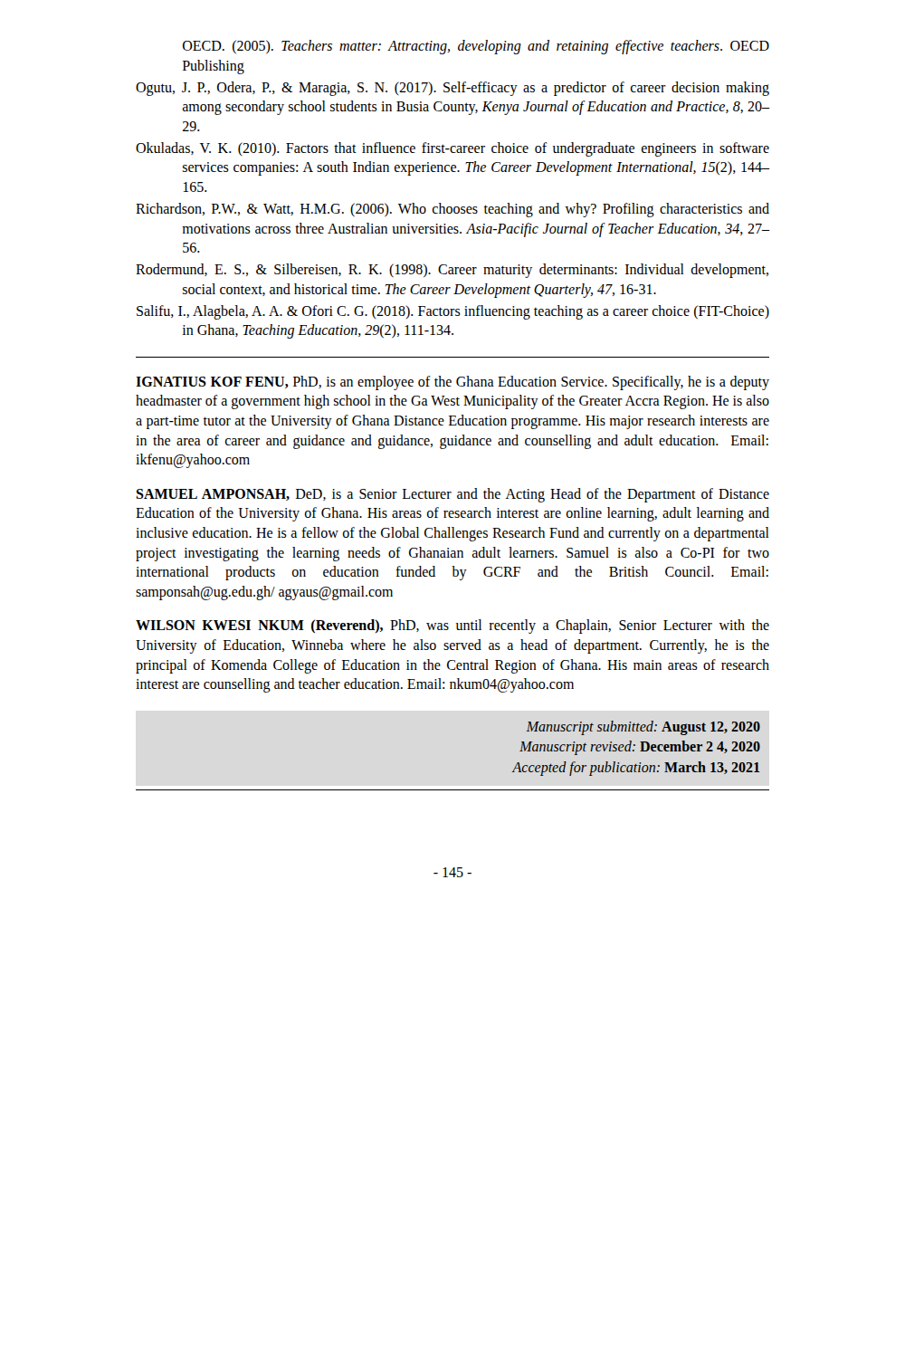OECD. (2005). Teachers matter: Attracting, developing and retaining effective teachers. OECD Publishing
Ogutu, J. P., Odera, P., & Maragia, S. N. (2017). Self-efficacy as a predictor of career decision making among secondary school students in Busia County, Kenya Journal of Education and Practice, 8, 20–29.
Okuladas, V. K. (2010). Factors that influence first-career choice of undergraduate engineers in software services companies: A south Indian experience. The Career Development International, 15(2), 144–165.
Richardson, P.W., & Watt, H.M.G. (2006). Who chooses teaching and why? Profiling characteristics and motivations across three Australian universities. Asia-Pacific Journal of Teacher Education, 34, 27–56.
Rodermund, E. S., & Silbereisen, R. K. (1998). Career maturity determinants: Individual development, social context, and historical time. The Career Development Quarterly, 47, 16-31.
Salifu, I., Alagbela, A. A. & Ofori C. G. (2018). Factors influencing teaching as a career choice (FIT-Choice) in Ghana, Teaching Education, 29(2), 111-134.
IGNATIUS KOF FENU, PhD, is an employee of the Ghana Education Service. Specifically, he is a deputy headmaster of a government high school in the Ga West Municipality of the Greater Accra Region. He is also a part-time tutor at the University of Ghana Distance Education programme. His major research interests are in the area of career and guidance and guidance, guidance and counselling and adult education. Email: ikfenu@yahoo.com
SAMUEL AMPONSAH, DeD, is a Senior Lecturer and the Acting Head of the Department of Distance Education of the University of Ghana. His areas of research interest are online learning, adult learning and inclusive education. He is a fellow of the Global Challenges Research Fund and currently on a departmental project investigating the learning needs of Ghanaian adult learners. Samuel is also a Co-PI for two international products on education funded by GCRF and the British Council. Email: samponsah@ug.edu.gh/ agyaus@gmail.com
WILSON KWESI NKUM (Reverend), PhD, was until recently a Chaplain, Senior Lecturer with the University of Education, Winneba where he also served as a head of department. Currently, he is the principal of Komenda College of Education in the Central Region of Ghana. His main areas of research interest are counselling and teacher education. Email: nkum04@yahoo.com
Manuscript submitted: August 12, 2020
Manuscript revised: December 2 4, 2020
Accepted for publication: March 13, 2021
- 145 -